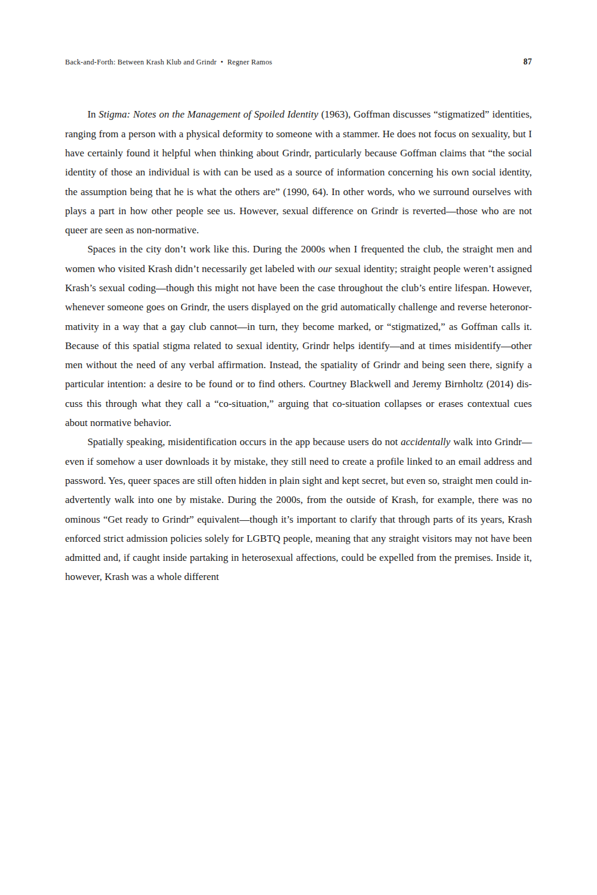Back-and-Forth: Between Krash Klub and Grindr • Regner Ramos 87
In Stigma: Notes on the Management of Spoiled Identity (1963), Goffman discusses “stigmatized” identities, ranging from a person with a physical deformity to someone with a stammer. He does not focus on sexuality, but I have certainly found it helpful when thinking about Grindr, particularly because Goffman claims that “the social identity of those an individual is with can be used as a source of information concerning his own social identity, the assumption being that he is what the others are” (1990, 64). In other words, who we surround ourselves with plays a part in how other people see us. However, sexual difference on Grindr is reverted—those who are not queer are seen as non-normative.
Spaces in the city don’t work like this. During the 2000s when I frequented the club, the straight men and women who visited Krash didn’t necessarily get labeled with our sexual identity; straight people weren’t assigned Krash’s sexual coding—though this might not have been the case throughout the club’s entire lifespan. However, whenever someone goes on Grindr, the users displayed on the grid automatically challenge and reverse heteronormativity in a way that a gay club cannot—in turn, they become marked, or “stigmatized,” as Goffman calls it. Because of this spatial stigma related to sexual identity, Grindr helps identify—and at times misidentify—other men without the need of any verbal affirmation. Instead, the spatiality of Grindr and being seen there, signify a particular intention: a desire to be found or to find others. Courtney Blackwell and Jeremy Birnholtz (2014) discuss this through what they call a “co-situation,” arguing that co-situation collapses or erases contextual cues about normative behavior.
Spatially speaking, misidentification occurs in the app because users do not accidentally walk into Grindr—even if somehow a user downloads it by mistake, they still need to create a profile linked to an email address and password. Yes, queer spaces are still often hidden in plain sight and kept secret, but even so, straight men could inadvertently walk into one by mistake. During the 2000s, from the outside of Krash, for example, there was no ominous “Get ready to Grindr” equivalent—though it’s important to clarify that through parts of its years, Krash enforced strict admission policies solely for LGBTQ people, meaning that any straight visitors may not have been admitted and, if caught inside partaking in heterosexual affections, could be expelled from the premises. Inside it, however, Krash was a whole different